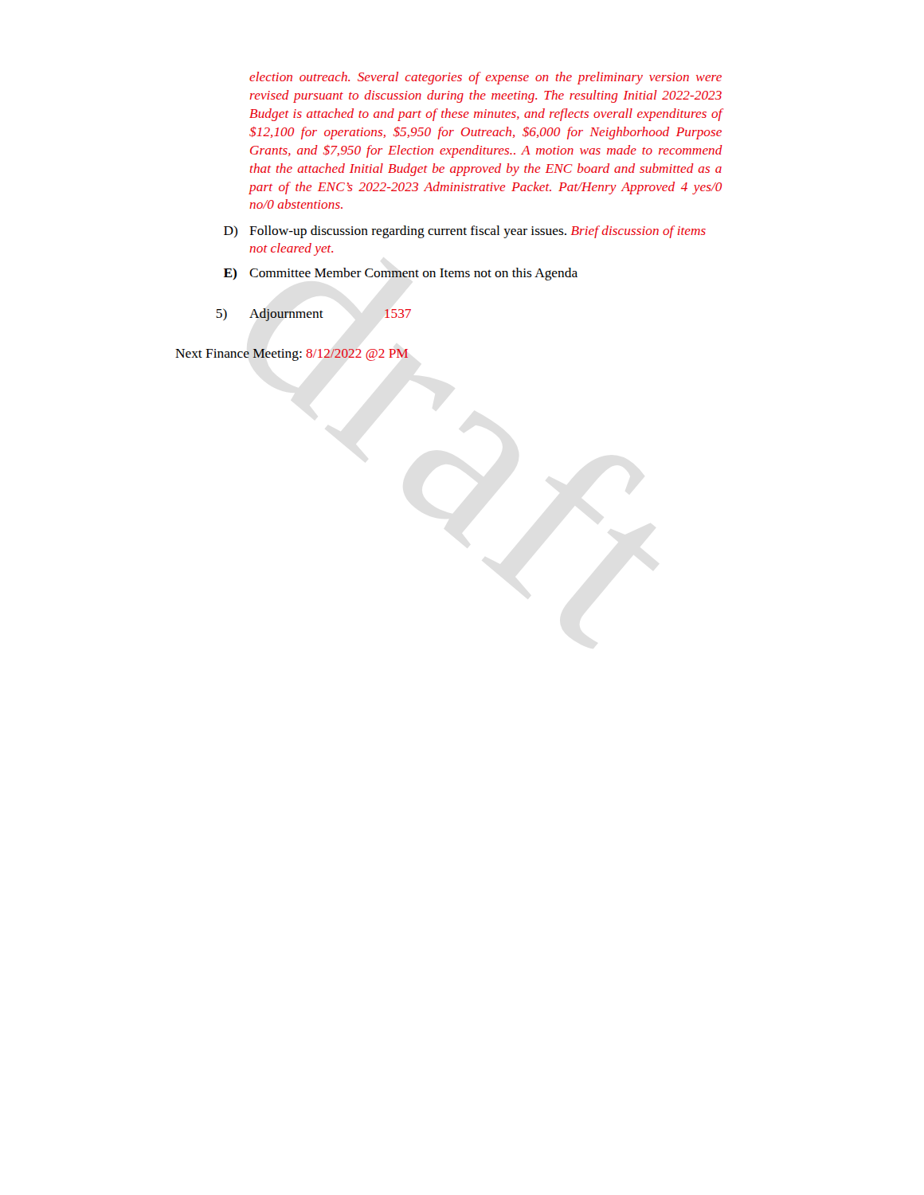draft
election outreach. Several categories of expense on the preliminary version were revised pursuant to discussion during the meeting. The resulting Initial 2022-2023 Budget is attached to and part of these minutes, and reflects overall expenditures of $12,100 for operations, $5,950 for Outreach, $6,000 for Neighborhood Purpose Grants, and $7,950 for Election expenditures.. A motion was made to recommend that the attached Initial Budget be approved by the ENC board and submitted as a part of the ENC’s 2022-2023 Administrative Packet. Pat/Henry Approved 4 yes/0 no/0 abstentions.
D) Follow-up discussion regarding current fiscal year issues. Brief discussion of items not cleared yet.
E) Committee Member Comment on Items not on this Agenda
5) Adjournment 1537
Next Finance Meeting: 8/12/2022 @2 PM